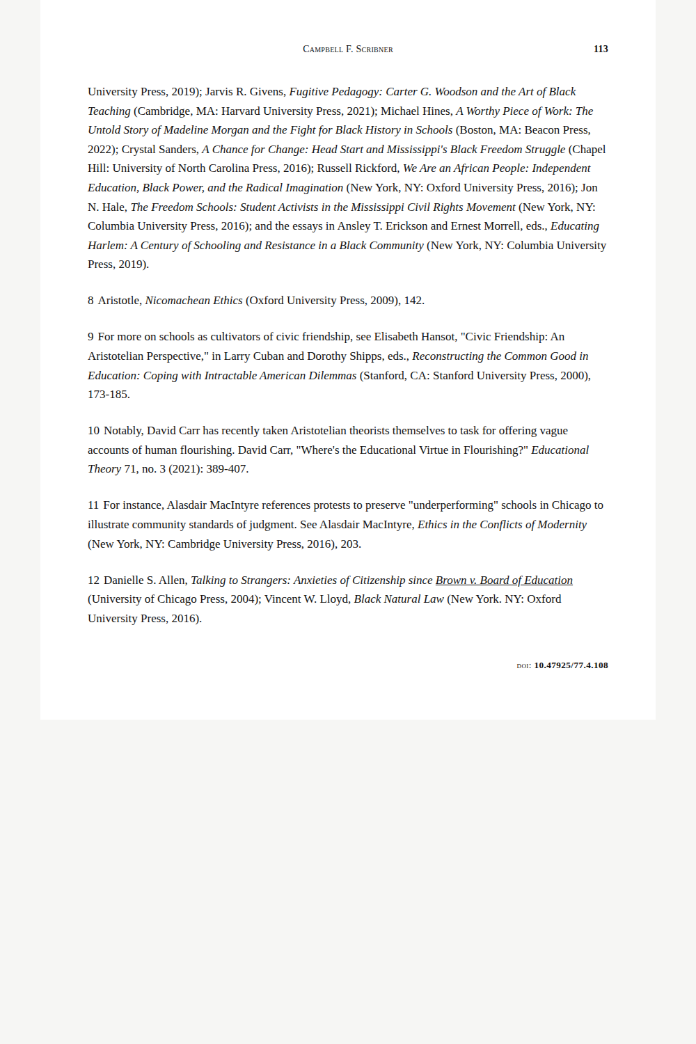Campbell F. Scribner 113
University Press, 2019); Jarvis R. Givens, Fugitive Pedagogy: Carter G. Woodson and the Art of Black Teaching (Cambridge, MA: Harvard University Press, 2021); Michael Hines, A Worthy Piece of Work: The Untold Story of Madeline Morgan and the Fight for Black History in Schools (Boston, MA: Beacon Press, 2022); Crystal Sanders, A Chance for Change: Head Start and Mississippi's Black Freedom Struggle (Chapel Hill: University of North Carolina Press, 2016); Russell Rickford, We Are an African People: Independent Education, Black Power, and the Radical Imagination (New York, NY: Oxford University Press, 2016); Jon N. Hale, The Freedom Schools: Student Activists in the Mississippi Civil Rights Movement (New York, NY: Columbia University Press, 2016); and the essays in Ansley T. Erickson and Ernest Morrell, eds., Educating Harlem: A Century of Schooling and Resistance in a Black Community (New York, NY: Columbia University Press, 2019).
8 Aristotle, Nicomachean Ethics (Oxford University Press, 2009), 142.
9 For more on schools as cultivators of civic friendship, see Elisabeth Hansot, "Civic Friendship: An Aristotelian Perspective," in Larry Cuban and Dorothy Shipps, eds., Reconstructing the Common Good in Education: Coping with Intractable American Dilemmas (Stanford, CA: Stanford University Press, 2000), 173-185.
10 Notably, David Carr has recently taken Aristotelian theorists themselves to task for offering vague accounts of human flourishing. David Carr, "Where's the Educational Virtue in Flourishing?" Educational Theory 71, no. 3 (2021): 389-407.
11 For instance, Alasdair MacIntyre references protests to preserve "underperforming" schools in Chicago to illustrate community standards of judgment. See Alasdair MacIntyre, Ethics in the Conflicts of Modernity (New York, NY: Cambridge University Press, 2016), 203.
12 Danielle S. Allen, Talking to Strangers: Anxieties of Citizenship since Brown v. Board of Education (University of Chicago Press, 2004); Vincent W. Lloyd, Black Natural Law (New York. NY: Oxford University Press, 2016).
doi: 10.47925/77.4.108